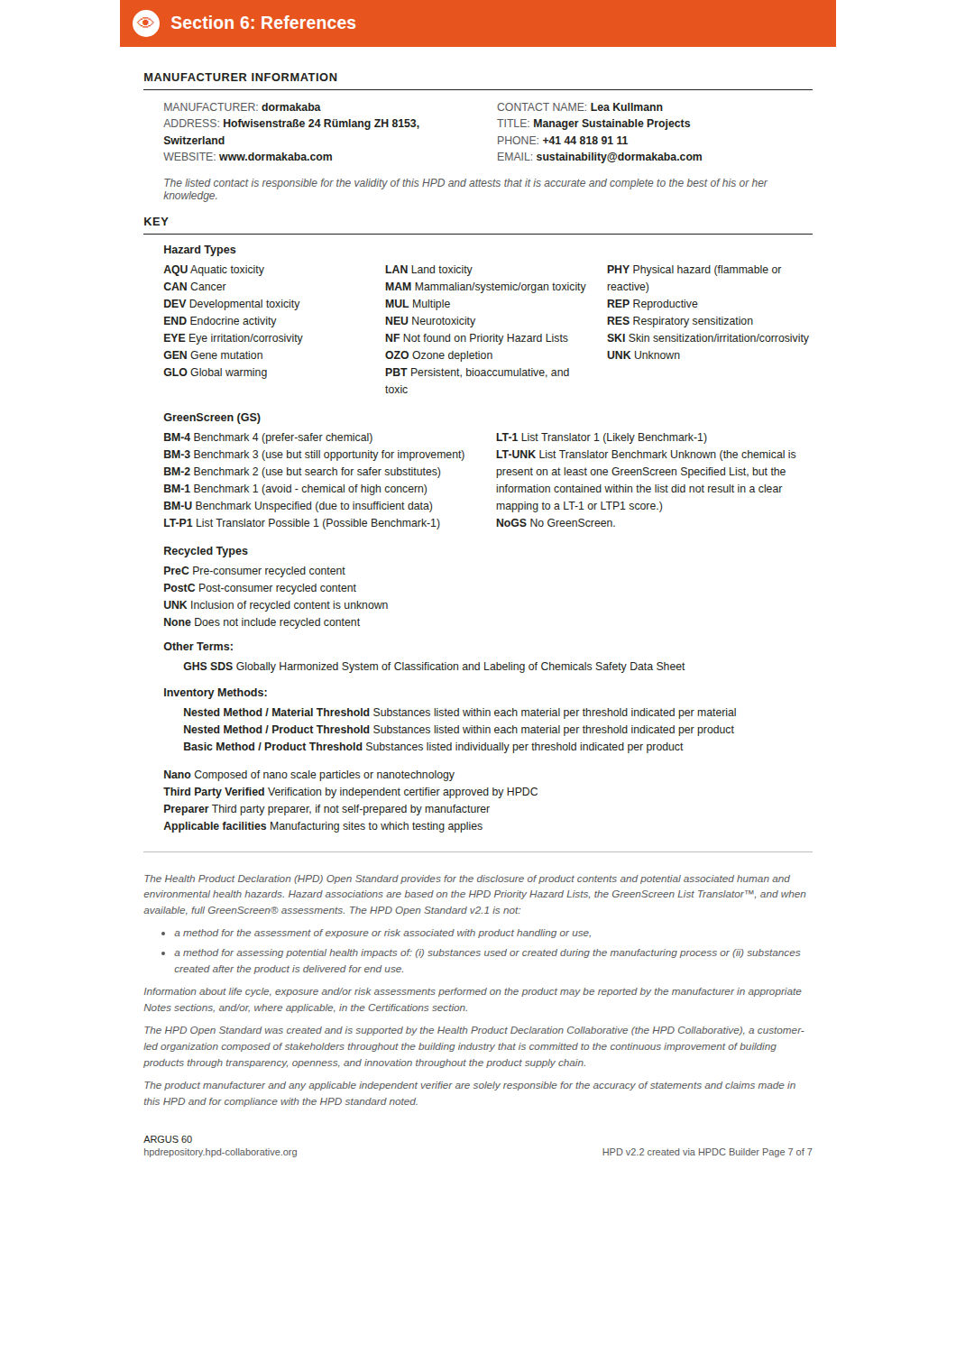👁
Section 6: References
MANUFACTURER INFORMATION
MANUFACTURER: dormakaba
ADDRESS: Hofwisenstraße 24 Rümlang ZH 8153, Switzerland
WEBSITE: www.dormakaba.com
CONTACT NAME: Lea Kullmann
TITLE: Manager Sustainable Projects
PHONE: +41 44 818 91 11
EMAIL: sustainability@dormakaba.com
The listed contact is responsible for the validity of this HPD and attests that it is accurate and complete to the best of his or her knowledge.
KEY
Hazard Types
AQU Aquatic toxicity
CAN Cancer
DEV Developmental toxicity
END Endocrine activity
EYE Eye irritation/corrosivity
GEN Gene mutation
GLO Global warming
LAN Land toxicity
MAM Mammalian/systemic/organ toxicity
MUL Multiple
NEU Neurotoxicity
NF Not found on Priority Hazard Lists
OZO Ozone depletion
PBT Persistent, bioaccumulative, and toxic
PHY Physical hazard (flammable or reactive)
REP Reproductive
RES Respiratory sensitization
SKI Skin sensitization/irritation/corrosivity
UNK Unknown
GreenScreen (GS)
BM-4 Benchmark 4 (prefer-safer chemical)
BM-3 Benchmark 3 (use but still opportunity for improvement)
BM-2 Benchmark 2 (use but search for safer substitutes)
BM-1 Benchmark 1 (avoid - chemical of high concern)
BM-U Benchmark Unspecified (due to insufficient data)
LT-P1 List Translator Possible 1 (Possible Benchmark-1)
LT-1 List Translator 1 (Likely Benchmark-1)
LT-UNK List Translator Benchmark Unknown (the chemical is present on at least one GreenScreen Specified List, but the information contained within the list did not result in a clear mapping to a LT-1 or LTP1 score.)
NoGS No GreenScreen.
Recycled Types
PreC Pre-consumer recycled content
PostC Post-consumer recycled content
UNK Inclusion of recycled content is unknown
None Does not include recycled content
Other Terms:
GHS SDS Globally Harmonized System of Classification and Labeling of Chemicals Safety Data Sheet
Inventory Methods:
Nested Method / Material Threshold Substances listed within each material per threshold indicated per material
Nested Method / Product Threshold Substances listed within each material per threshold indicated per product
Basic Method / Product Threshold Substances listed individually per threshold indicated per product
Nano Composed of nano scale particles or nanotechnology
Third Party Verified Verification by independent certifier approved by HPDC
Preparer Third party preparer, if not self-prepared by manufacturer
Applicable facilities Manufacturing sites to which testing applies
The Health Product Declaration (HPD) Open Standard provides for the disclosure of product contents and potential associated human and environmental health hazards. Hazard associations are based on the HPD Priority Hazard Lists, the GreenScreen List Translator™, and when available, full GreenScreen® assessments. The HPD Open Standard v2.1 is not:
a method for the assessment of exposure or risk associated with product handling or use,
a method for assessing potential health impacts of: (i) substances used or created during the manufacturing process or (ii) substances created after the product is delivered for end use.
Information about life cycle, exposure and/or risk assessments performed on the product may be reported by the manufacturer in appropriate Notes sections, and/or, where applicable, in the Certifications section.
The HPD Open Standard was created and is supported by the Health Product Declaration Collaborative (the HPD Collaborative), a customer-led organization composed of stakeholders throughout the building industry that is committed to the continuous improvement of building products through transparency, openness, and innovation throughout the product supply chain.
The product manufacturer and any applicable independent verifier are solely responsible for the accuracy of statements and claims made in this HPD and for compliance with the HPD standard noted.
ARGUS 60
hpdrepository.hpd-collaborative.org
HPD v2.2 created via HPDC Builder Page 7 of 7